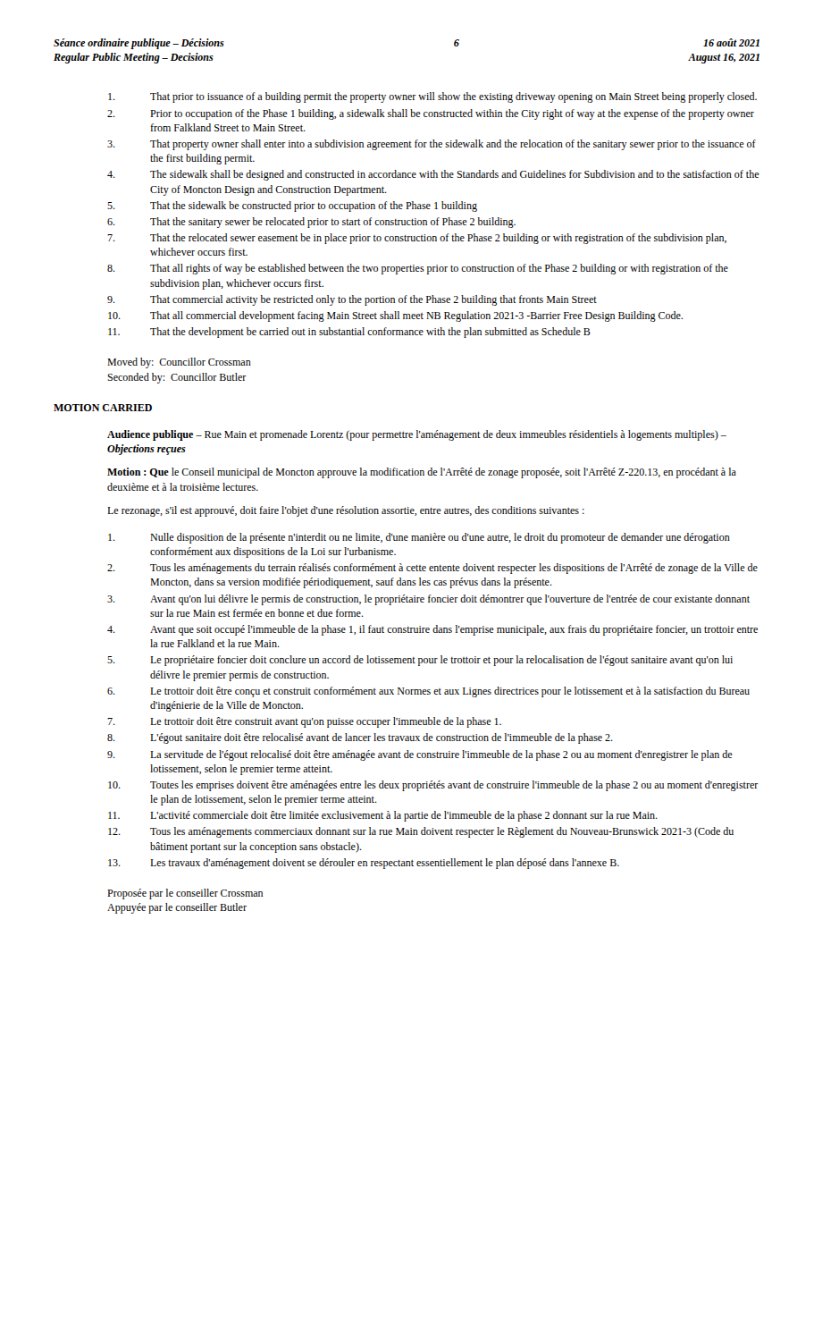Séance ordinaire publique – Décisions
Regular Public Meeting – Decisions
6
16 août 2021
August 16, 2021
That prior to issuance of a building permit the property owner will show the existing driveway opening on Main Street being properly closed.
Prior to occupation of the Phase 1 building, a sidewalk shall be constructed within the City right of way at the expense of the property owner from Falkland Street to Main Street.
That property owner shall enter into a subdivision agreement for the sidewalk and the relocation of the sanitary sewer prior to the issuance of the first building permit.
The sidewalk shall be designed and constructed in accordance with the Standards and Guidelines for Subdivision and to the satisfaction of the City of Moncton Design and Construction Department.
That the sidewalk be constructed prior to occupation of the Phase 1 building
That the sanitary sewer be relocated prior to start of construction of Phase 2 building.
That the relocated sewer easement be in place prior to construction of the Phase 2 building or with registration of the subdivision plan, whichever occurs first.
That all rights of way be established between the two properties prior to construction of the Phase 2 building or with registration of the subdivision plan, whichever occurs first.
That commercial activity be restricted only to the portion of the Phase 2 building that fronts Main Street
That all commercial development facing Main Street shall meet NB Regulation 2021-3 -Barrier Free Design Building Code.
That the development be carried out in substantial conformance with the plan submitted as Schedule B
Moved by: Councillor Crossman
Seconded by: Councillor Butler
MOTION CARRIED
Audience publique – Rue Main et promenade Lorentz (pour permettre l'aménagement de deux immeubles résidentiels à logements multiples) – Objections reçues
Motion : Que le Conseil municipal de Moncton approuve la modification de l'Arrêté de zonage proposée, soit l'Arrêté Z-220.13, en procédant à la deuxième et à la troisième lectures.
Le rezonage, s'il est approuvé, doit faire l'objet d'une résolution assortie, entre autres, des conditions suivantes :
Nulle disposition de la présente n'interdit ou ne limite, d'une manière ou d'une autre, le droit du promoteur de demander une dérogation conformément aux dispositions de la Loi sur l'urbanisme.
Tous les aménagements du terrain réalisés conformément à cette entente doivent respecter les dispositions de l'Arrêté de zonage de la Ville de Moncton, dans sa version modifiée périodiquement, sauf dans les cas prévus dans la présente.
Avant qu'on lui délivre le permis de construction, le propriétaire foncier doit démontrer que l'ouverture de l'entrée de cour existante donnant sur la rue Main est fermée en bonne et due forme.
Avant que soit occupé l'immeuble de la phase 1, il faut construire dans l'emprise municipale, aux frais du propriétaire foncier, un trottoir entre la rue Falkland et la rue Main.
Le propriétaire foncier doit conclure un accord de lotissement pour le trottoir et pour la relocalisation de l'égout sanitaire avant qu'on lui délivre le premier permis de construction.
Le trottoir doit être conçu et construit conformément aux Normes et aux Lignes directrices pour le lotissement et à la satisfaction du Bureau d'ingénierie de la Ville de Moncton.
Le trottoir doit être construit avant qu'on puisse occuper l'immeuble de la phase 1.
L'égout sanitaire doit être relocalisé avant de lancer les travaux de construction de l'immeuble de la phase 2.
La servitude de l'égout relocalisé doit être aménagée avant de construire l'immeuble de la phase 2 ou au moment d'enregistrer le plan de lotissement, selon le premier terme atteint.
Toutes les emprises doivent être aménagées entre les deux propriétés avant de construire l'immeuble de la phase 2 ou au moment d'enregistrer le plan de lotissement, selon le premier terme atteint.
L'activité commerciale doit être limitée exclusivement à la partie de l'immeuble de la phase 2 donnant sur la rue Main.
Tous les aménagements commerciaux donnant sur la rue Main doivent respecter le Règlement du Nouveau-Brunswick 2021-3 (Code du bâtiment portant sur la conception sans obstacle).
Les travaux d'aménagement doivent se dérouler en respectant essentiellement le plan déposé dans l'annexe B.
Proposée par le conseiller Crossman
Appuyée par le conseiller Butler